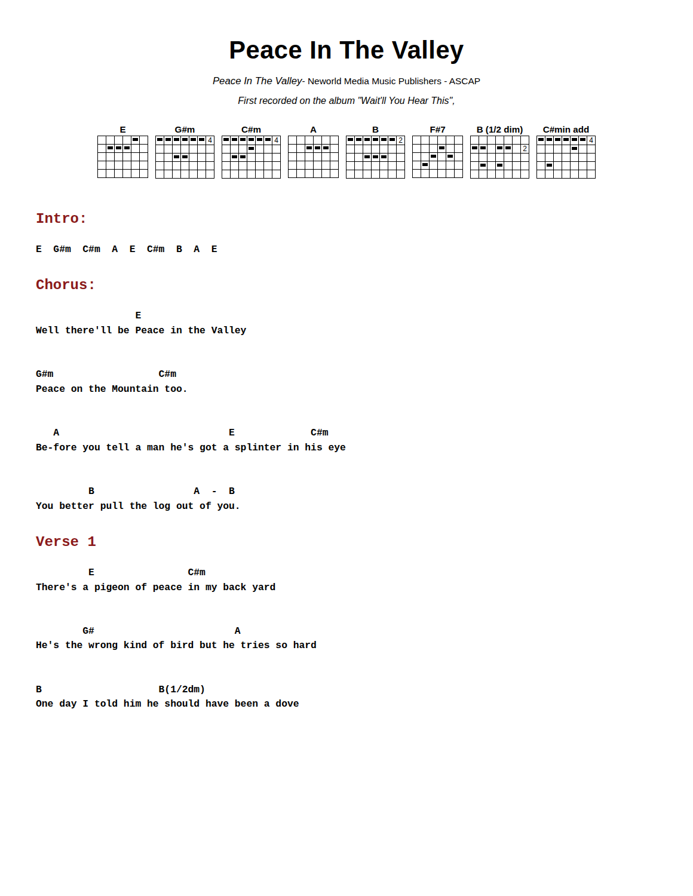Peace In The Valley
Peace In The Valley- Neworld Media Music Publishers - ASCAP
First recorded on the album "Wait'll You Hear This",
| E | G#m / / / / / / / 4 / | C#m / / / / / / / 4 / | A | B / / / / / / / 2 / | F#7 | B (1/2 dim) / / / / / / / 2 / | C#min add / / / / / / / 4 / |
Intro:
E  G#m  C#m  A  E  C#m  B  A  E
Chorus:
                 E
Well there'll be Peace in the Valley


G#m                  C#m
Peace on the Mountain too.


   A                             E             C#m
Be-fore you tell a man he's got a splinter in his eye


         B                 A  -  B
You better pull the log out of you.
Verse 1
         E                C#m
There's a pigeon of peace in my back yard


        G#                        A
He's the wrong kind of bird but he tries so hard


B                    B(1/2dm)
One day I told him he should have been a dove